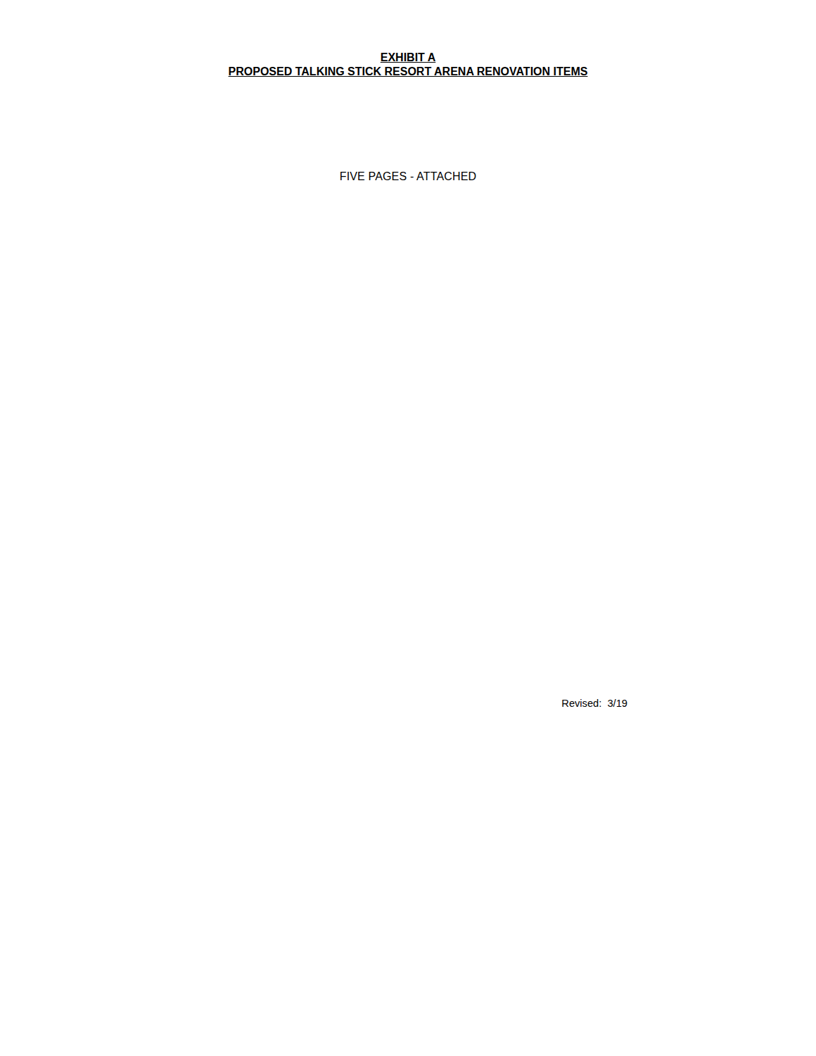EXHIBIT A PROPOSED TALKING STICK RESORT ARENA RENOVATION ITEMS
FIVE PAGES - ATTACHED
Revised: 3/19